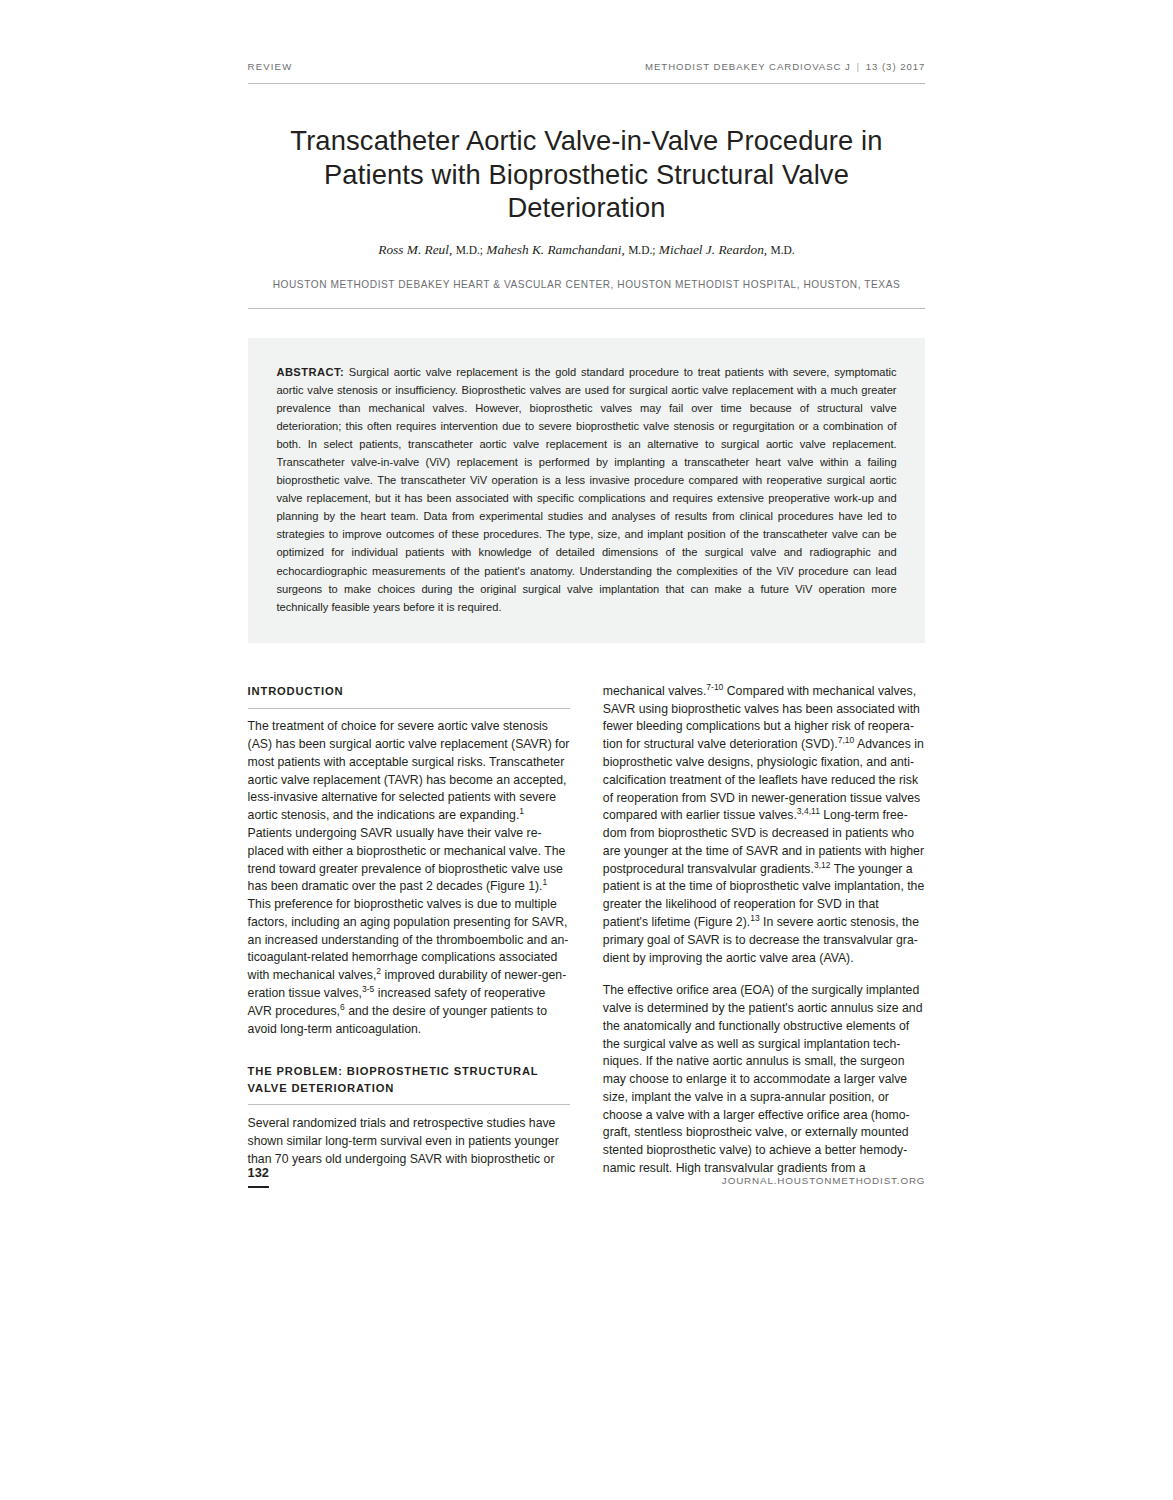Review
Methodist DeBakey Cardiovasc J|13 (3) 2017
Transcatheter Aortic Valve-in-Valve Procedure in Patients with Bioprosthetic Structural Valve Deterioration
Ross M. Reul, M.D.; Mahesh K. Ramchandani, M.D.; Michael J. Reardon, M.D.
Houston Methodist DeBakey Heart & Vascular Center, Houston Methodist Hospital, Houston, Texas
ABSTRACT: Surgical aortic valve replacement is the gold standard procedure to treat patients with severe, symptomatic aortic valve stenosis or insufficiency. Bioprosthetic valves are used for surgical aortic valve replacement with a much greater prevalence than mechanical valves. However, bioprosthetic valves may fail over time because of structural valve deterioration; this often requires intervention due to severe bioprosthetic valve stenosis or regurgitation or a combination of both. In select patients, transcatheter aortic valve replacement is an alternative to surgical aortic valve replacement. Transcatheter valve-in-valve (ViV) replacement is performed by implanting a transcatheter heart valve within a failing bioprosthetic valve. The transcatheter ViV operation is a less invasive procedure compared with reoperative surgical aortic valve replacement, but it has been associated with specific complications and requires extensive preoperative work-up and planning by the heart team. Data from experimental studies and analyses of results from clinical procedures have led to strategies to improve outcomes of these procedures. The type, size, and implant position of the transcatheter valve can be optimized for individual patients with knowledge of detailed dimensions of the surgical valve and radiographic and echocardiographic measurements of the patient's anatomy. Understanding the complexities of the ViV procedure can lead surgeons to make choices during the original surgical valve implantation that can make a future ViV operation more technically feasible years before it is required.
Introduction
The treatment of choice for severe aortic valve stenosis (AS) has been surgical aortic valve replacement (SAVR) for most patients with acceptable surgical risks. Transcatheter aortic valve replacement (TAVR) has become an accepted, less-invasive alternative for selected patients with severe aortic stenosis, and the indications are expanding.1 Patients undergoing SAVR usually have their valve replaced with either a bioprosthetic or mechanical valve. The trend toward greater prevalence of bioprosthetic valve use has been dramatic over the past 2 decades (Figure 1).1 This preference for bioprosthetic valves is due to multiple factors, including an aging population presenting for SAVR, an increased understanding of the thromboembolic and anticoagulant-related hemorrhage complications associated with mechanical valves,2 improved durability of newer-generation tissue valves,3-5 increased safety of reoperative AVR procedures,6 and the desire of younger patients to avoid long-term anticoagulation.
The Problem: Bioprosthetic Structural Valve Deterioration
Several randomized trials and retrospective studies have shown similar long-term survival even in patients younger than 70 years old undergoing SAVR with bioprosthetic or mechanical valves.7-10 Compared with mechanical valves, SAVR using bioprosthetic valves has been associated with fewer bleeding complications but a higher risk of reoperation for structural valve deterioration (SVD).7,10 Advances in bioprosthetic valve designs, physiologic fixation, and anticalcification treatment of the leaflets have reduced the risk of reoperation from SVD in newer-generation tissue valves compared with earlier tissue valves.3,4,11 Long-term freedom from bioprosthetic SVD is decreased in patients who are younger at the time of SAVR and in patients with higher postprocedural transvalvular gradients.3,12 The younger a patient is at the time of bioprosthetic valve implantation, the greater the likelihood of reoperation for SVD in that patient's lifetime (Figure 2).13 In severe aortic stenosis, the primary goal of SAVR is to decrease the transvalvular gradient by improving the aortic valve area (AVA).
The effective orifice area (EOA) of the surgically implanted valve is determined by the patient's aortic annulus size and the anatomically and functionally obstructive elements of the surgical valve as well as surgical implantation techniques. If the native aortic annulus is small, the surgeon may choose to enlarge it to accommodate a larger valve size, implant the valve in a supra-annular position, or choose a valve with a larger effective orifice area (homograft, stentless bioprostheic valve, or externally mounted stented bioprosthetic valve) to achieve a better hemodynamic result. High transvalvular gradients from a
132
journal.houstonmethodist.org